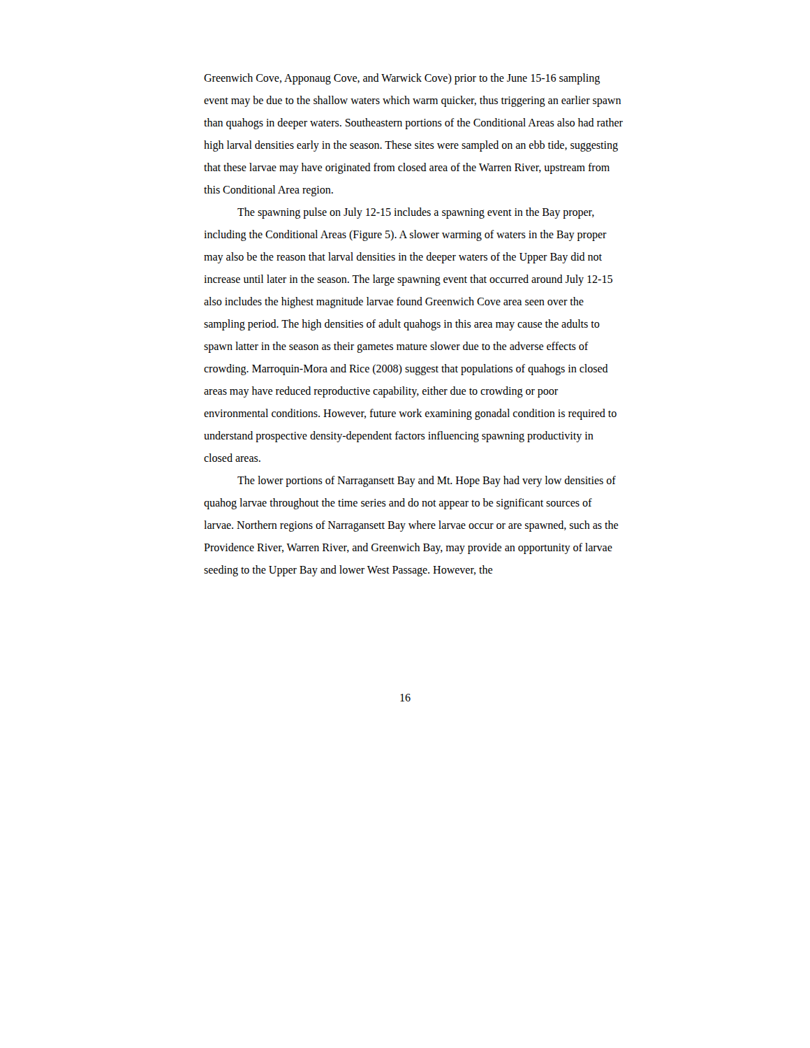Greenwich Cove, Apponaug Cove, and Warwick Cove) prior to the June 15-16 sampling event may be due to the shallow waters which warm quicker, thus triggering an earlier spawn than quahogs in deeper waters. Southeastern portions of the Conditional Areas also had rather high larval densities early in the season. These sites were sampled on an ebb tide, suggesting that these larvae may have originated from closed area of the Warren River, upstream from this Conditional Area region.
The spawning pulse on July 12-15 includes a spawning event in the Bay proper, including the Conditional Areas (Figure 5). A slower warming of waters in the Bay proper may also be the reason that larval densities in the deeper waters of the Upper Bay did not increase until later in the season. The large spawning event that occurred around July 12-15 also includes the highest magnitude larvae found Greenwich Cove area seen over the sampling period. The high densities of adult quahogs in this area may cause the adults to spawn latter in the season as their gametes mature slower due to the adverse effects of crowding. Marroquin-Mora and Rice (2008) suggest that populations of quahogs in closed areas may have reduced reproductive capability, either due to crowding or poor environmental conditions. However, future work examining gonadal condition is required to understand prospective density-dependent factors influencing spawning productivity in closed areas.
The lower portions of Narragansett Bay and Mt. Hope Bay had very low densities of quahog larvae throughout the time series and do not appear to be significant sources of larvae. Northern regions of Narragansett Bay where larvae occur or are spawned, such as the Providence River, Warren River, and Greenwich Bay, may provide an opportunity of larvae seeding to the Upper Bay and lower West Passage. However, the
16